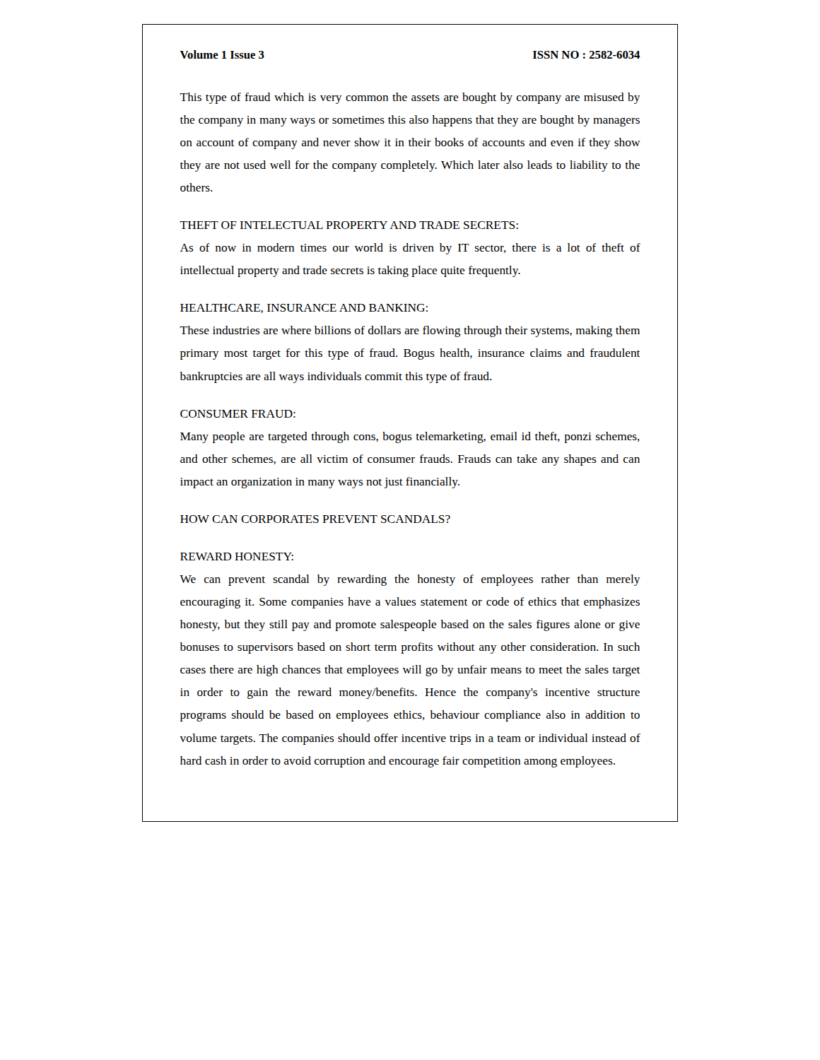Volume 1 Issue 3 ISSN NO : 2582-6034
This type of fraud which is very common the assets are bought by company are misused by the company in many ways or sometimes this also happens that they are bought by managers on account of company and never show it in their books of accounts and even if they show they are not used well for the company completely. Which later also leads to liability to the others.
THEFT OF INTELECTUAL PROPERTY AND TRADE SECRETS:
As of now in modern times our world is driven by IT sector, there is a lot of theft of intellectual property and trade secrets is taking place quite frequently.
HEALTHCARE, INSURANCE AND BANKING:
These industries are where billions of dollars are flowing through their systems, making them primary most target for this type of fraud. Bogus health, insurance claims and fraudulent bankruptcies are all ways individuals commit this type of fraud.
CONSUMER FRAUD:
Many people are targeted through cons, bogus telemarketing, email id theft, ponzi schemes, and other schemes, are all victim of consumer frauds. Frauds can take any shapes and can impact an organization in many ways not just financially.
HOW CAN CORPORATES PREVENT SCANDALS?
REWARD HONESTY:
We can prevent scandal by rewarding the honesty of employees rather than merely encouraging it. Some companies have a values statement or code of ethics that emphasizes honesty, but they still pay and promote salespeople based on the sales figures alone or give bonuses to supervisors based on short term profits without any other consideration. In such cases there are high chances that employees will go by unfair means to meet the sales target in order to gain the reward money/benefits. Hence the company's incentive structure programs should be based on employees ethics, behaviour compliance also in addition to volume targets. The companies should offer incentive trips in a team or individual instead of hard cash in order to avoid corruption and encourage fair competition among employees.